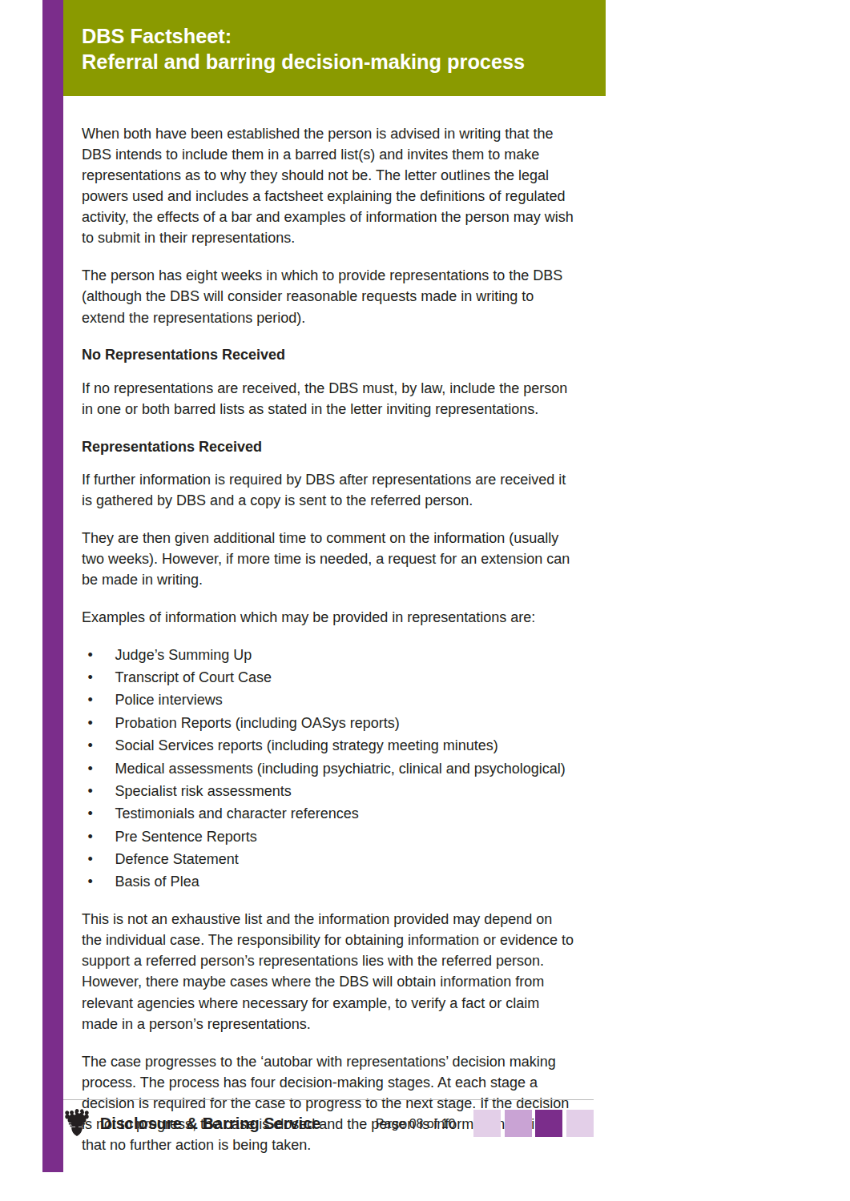DBS Factsheet:
Referral and barring decision-making process
When both have been established the person is advised in writing that the DBS intends to include them in a barred list(s) and invites them to make representations as to why they should not be. The letter outlines the legal powers used and includes a factsheet explaining the definitions of regulated activity, the effects of a bar and examples of information the person may wish to submit in their representations.
The person has eight weeks in which to provide representations to the DBS (although the DBS will consider reasonable requests made in writing to extend the representations period).
No Representations Received
If no representations are received, the DBS must, by law, include the person in one or both barred lists as stated in the letter inviting representations.
Representations Received
If further information is required by DBS after representations are received it is gathered by DBS and a copy is sent to the referred person.
They are then given additional time to comment on the information (usually two weeks). However, if more time is needed, a request for an extension can be made in writing.
Examples of information which may be provided in representations are:
Judge’s Summing Up
Transcript of Court Case
Police interviews
Probation Reports (including OASys reports)
Social Services reports (including strategy meeting minutes)
Medical assessments (including psychiatric, clinical and psychological)
Specialist risk assessments
Testimonials and character references
Pre Sentence Reports
Defence Statement
Basis of Plea
This is not an exhaustive list and the information provided may depend on the individual case. The responsibility for obtaining information or evidence to support a referred person’s representations lies with the referred person. However, there maybe cases where the DBS will obtain information from relevant agencies where necessary for example, to verify a fact or claim made in a person’s representations.
The case progresses to the ‘autobar with representations’ decision making process. The process has four decision-making stages. At each stage a decision is required for the case to progress to the next stage. If the decision is not to progress, the case is closed and the person is informed in writing that no further action is being taken.
Disclosure & Barring Service Page 08 of 10